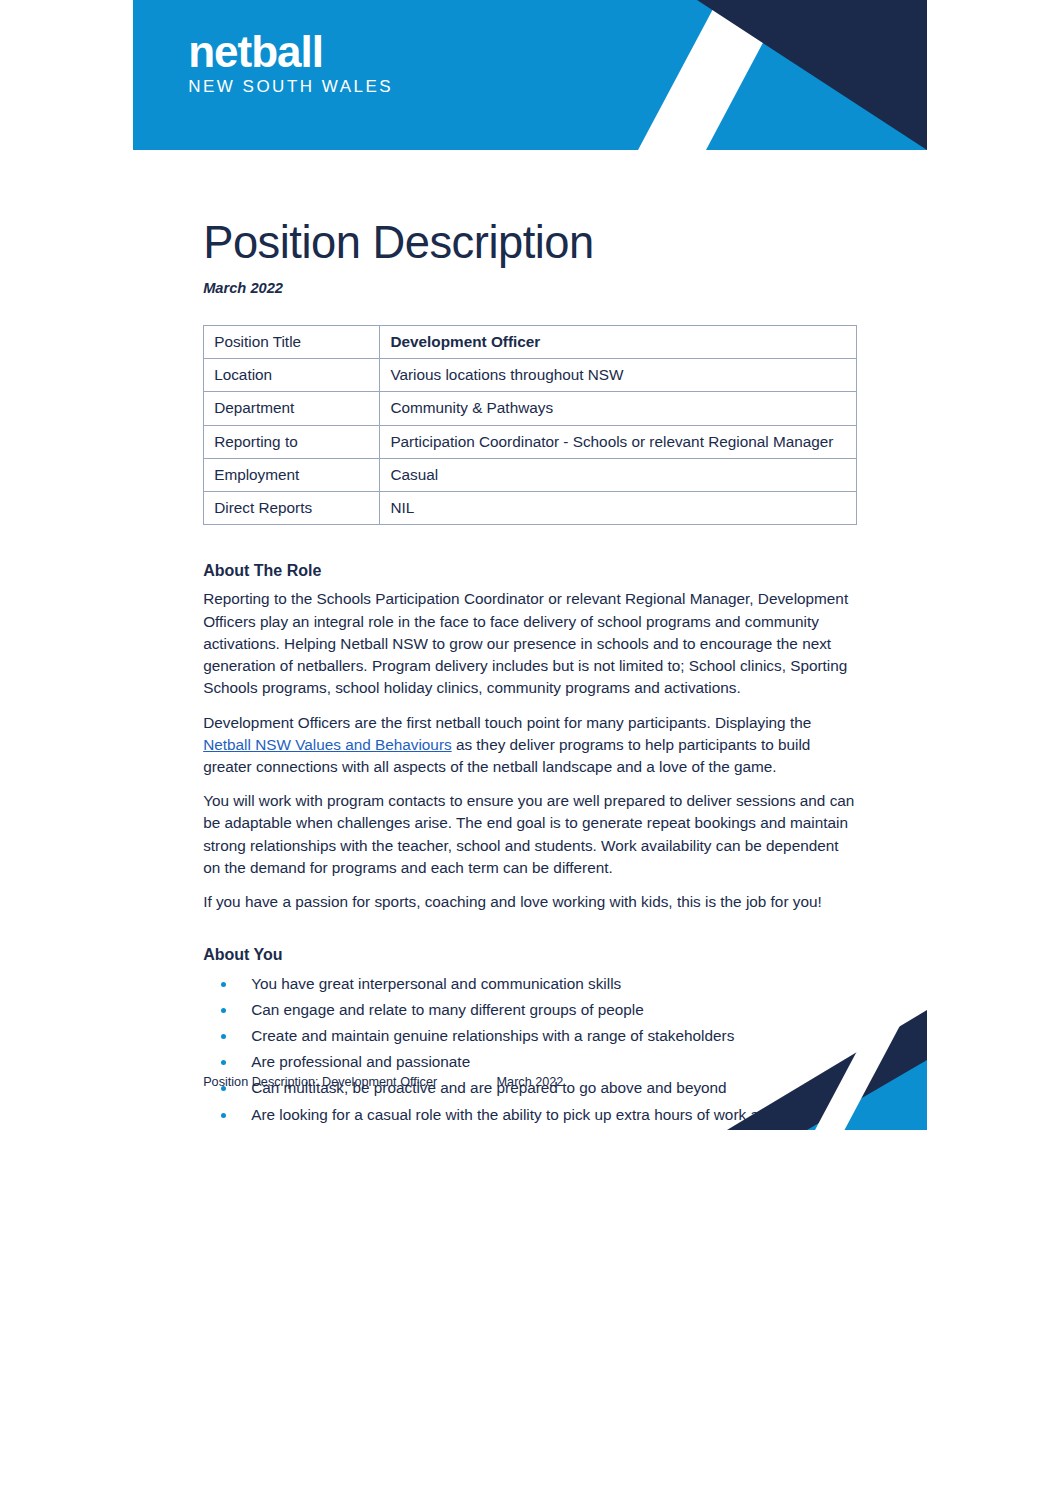netball
New South Wales
Position Description
March 2022
| Position Title | Development Officer |
| Location | Various locations throughout NSW |
| Department | Community & Pathways |
| Reporting to | Participation Coordinator - Schools or relevant Regional Manager |
| Employment | Casual |
| Direct Reports | NIL |
About The Role
Reporting to the Schools Participation Coordinator or relevant Regional Manager, Development Officers play an integral role in the face to face delivery of school programs and community activations. Helping Netball NSW to grow our presence in schools and to encourage the next generation of netballers. Program delivery includes but is not limited to; School clinics, Sporting Schools programs, school holiday clinics, community programs and activations.
Development Officers are the first netball touch point for many participants. Displaying the Netball NSW Values and Behaviours as they deliver programs to help participants to build greater connections with all aspects of the netball landscape and a love of the game.
You will work with program contacts to ensure you are well prepared to deliver sessions and can be adaptable when challenges arise. The end goal is to generate repeat bookings and maintain strong relationships with the teacher, school and students. Work availability can be dependent on the demand for programs and each term can be different.
If you have a passion for sports, coaching and love working with kids, this is the job for you!
About You
You have great interpersonal and communication skills
Can engage and relate to many different groups of people
Create and maintain genuine relationships with a range of stakeholders
Are professional and passionate
Can multitask, be proactive and are prepared to go above and beyond
Are looking for a casual role with the ability to pick up extra hours of work as needed
Position Description: Development Officer March 2022 1